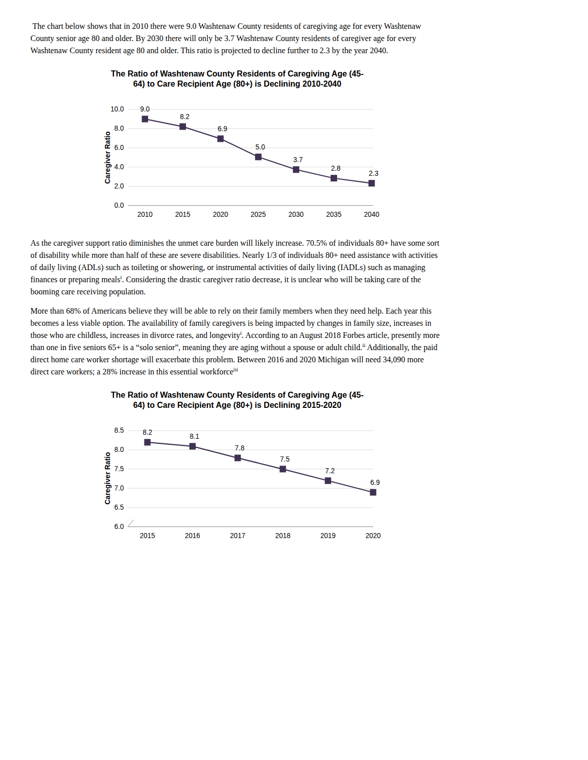The chart below shows that in 2010 there were 9.0 Washtenaw County residents of caregiving age for every Washtenaw County senior age 80 and older. By 2030 there will only be 3.7 Washtenaw County residents of caregiver age for every Washtenaw County resident age 80 and older. This ratio is projected to decline further to 2.3 by the year 2040.
The Ratio of Washtenaw County Residents of Caregiving Age (45-64) to Care Recipient Age (80+) is Declining 2010-2040
Caregiver Ratio
10.0 8.0 6.0 4.0 2.0 0.0 9.0 8.2 6.9 5.0 3.7 2.8 2.3 2010 2015 2020 2025 2030 2035 2040
As the caregiver support ratio diminishes the unmet care burden will likely increase. 70.5% of individuals 80+ have some sort of disability while more than half of these are severe disabilities. Nearly 1/3 of individuals 80+ need assistance with activities of daily living (ADLs) such as toileting or showering, or instrumental activities of daily living (IADLs) such as managing finances or preparing mealsi. Considering the drastic caregiver ratio decrease, it is unclear who will be taking care of the booming care receiving population.
More than 68% of Americans believe they will be able to rely on their family members when they need help. Each year this becomes a less viable option. The availability of family caregivers is being impacted by changes in family size, increases in those who are childless, increases in divorce rates, and longevityi. According to an August 2018 Forbes article, presently more than one in five seniors 65+ is a “solo senior”, meaning they are aging without a spouse or adult child.ii Additionally, the paid direct home care worker shortage will exacerbate this problem. Between 2016 and 2020 Michigan will need 34,090 more direct care workers; a 28% increase in this essential workforceiii
The Ratio of Washtenaw County Residents of Caregiving Age (45-64) to Care Recipient Age (80+) is Declining 2015-2020
Caregiver Ratio
8.5 8.0 7.5 7.0 6.5 6.0 8.2 8.1 7.8 7.5 7.2 6.9 2015 2016 2017 2018 2019 2020